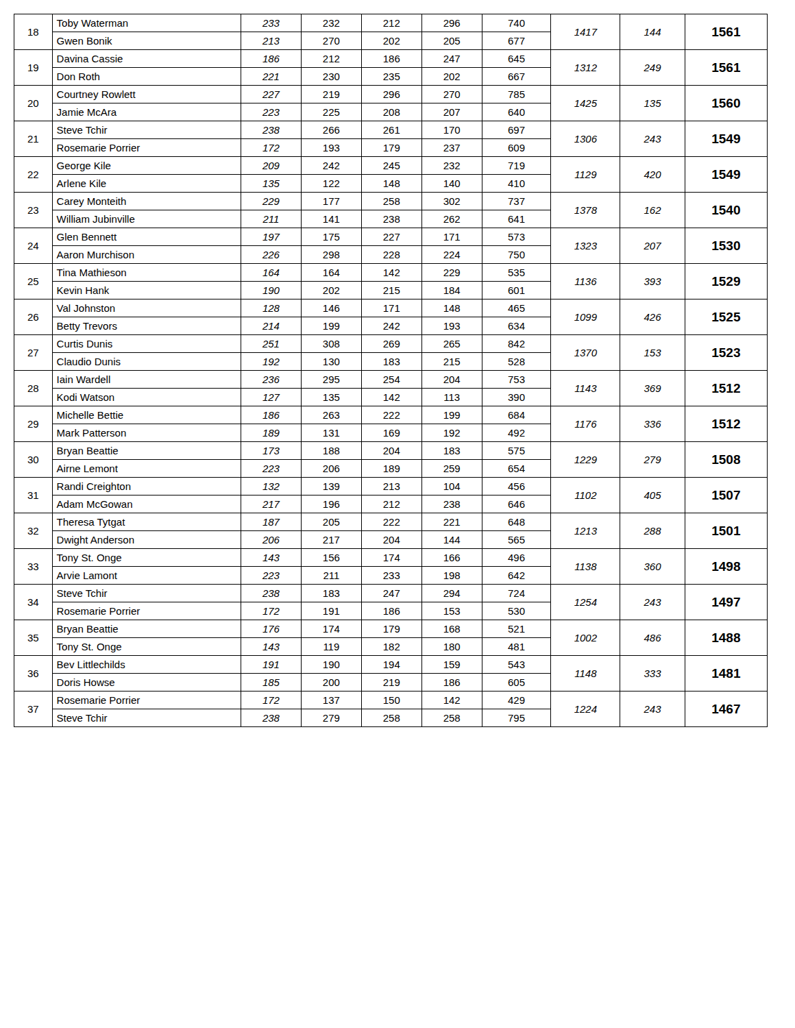| 18 | Toby Waterman | 233 | 232 | 212 | 296 | 740 | 1417 | 144 | 1561 |
| Gwen Bonik | 213 | 270 | 202 | 205 | 677 |
| 19 | Davina Cassie | 186 | 212 | 186 | 247 | 645 | 1312 | 249 | 1561 |
| Don Roth | 221 | 230 | 235 | 202 | 667 |
| 20 | Courtney Rowlett | 227 | 219 | 296 | 270 | 785 | 1425 | 135 | 1560 |
| Jamie McAra | 223 | 225 | 208 | 207 | 640 |
| 21 | Steve Tchir | 238 | 266 | 261 | 170 | 697 | 1306 | 243 | 1549 |
| Rosemarie Porrier | 172 | 193 | 179 | 237 | 609 |
| 22 | George Kile | 209 | 242 | 245 | 232 | 719 | 1129 | 420 | 1549 |
| Arlene Kile | 135 | 122 | 148 | 140 | 410 |
| 23 | Carey Monteith | 229 | 177 | 258 | 302 | 737 | 1378 | 162 | 1540 |
| William Jubinville | 211 | 141 | 238 | 262 | 641 |
| 24 | Glen Bennett | 197 | 175 | 227 | 171 | 573 | 1323 | 207 | 1530 |
| Aaron Murchison | 226 | 298 | 228 | 224 | 750 |
| 25 | Tina Mathieson | 164 | 164 | 142 | 229 | 535 | 1136 | 393 | 1529 |
| Kevin Hank | 190 | 202 | 215 | 184 | 601 |
| 26 | Val Johnston | 128 | 146 | 171 | 148 | 465 | 1099 | 426 | 1525 |
| Betty Trevors | 214 | 199 | 242 | 193 | 634 |
| 27 | Curtis Dunis | 251 | 308 | 269 | 265 | 842 | 1370 | 153 | 1523 |
| Claudio Dunis | 192 | 130 | 183 | 215 | 528 |
| 28 | Iain Wardell | 236 | 295 | 254 | 204 | 753 | 1143 | 369 | 1512 |
| Kodi Watson | 127 | 135 | 142 | 113 | 390 |
| 29 | Michelle Bettie | 186 | 263 | 222 | 199 | 684 | 1176 | 336 | 1512 |
| Mark Patterson | 189 | 131 | 169 | 192 | 492 |
| 30 | Bryan Beattie | 173 | 188 | 204 | 183 | 575 | 1229 | 279 | 1508 |
| Airne Lemont | 223 | 206 | 189 | 259 | 654 |
| 31 | Randi Creighton | 132 | 139 | 213 | 104 | 456 | 1102 | 405 | 1507 |
| Adam McGowan | 217 | 196 | 212 | 238 | 646 |
| 32 | Theresa Tytgat | 187 | 205 | 222 | 221 | 648 | 1213 | 288 | 1501 |
| Dwight Anderson | 206 | 217 | 204 | 144 | 565 |
| 33 | Tony St. Onge | 143 | 156 | 174 | 166 | 496 | 1138 | 360 | 1498 |
| Arvie Lamont | 223 | 211 | 233 | 198 | 642 |
| 34 | Steve Tchir | 238 | 183 | 247 | 294 | 724 | 1254 | 243 | 1497 |
| Rosemarie Porrier | 172 | 191 | 186 | 153 | 530 |
| 35 | Bryan Beattie | 176 | 174 | 179 | 168 | 521 | 1002 | 486 | 1488 |
| Tony St. Onge | 143 | 119 | 182 | 180 | 481 |
| 36 | Bev Littlechilds | 191 | 190 | 194 | 159 | 543 | 1148 | 333 | 1481 |
| Doris Howse | 185 | 200 | 219 | 186 | 605 |
| 37 | Rosemarie Porrier | 172 | 137 | 150 | 142 | 429 | 1224 | 243 | 1467 |
| Steve Tchir | 238 | 279 | 258 | 258 | 795 |